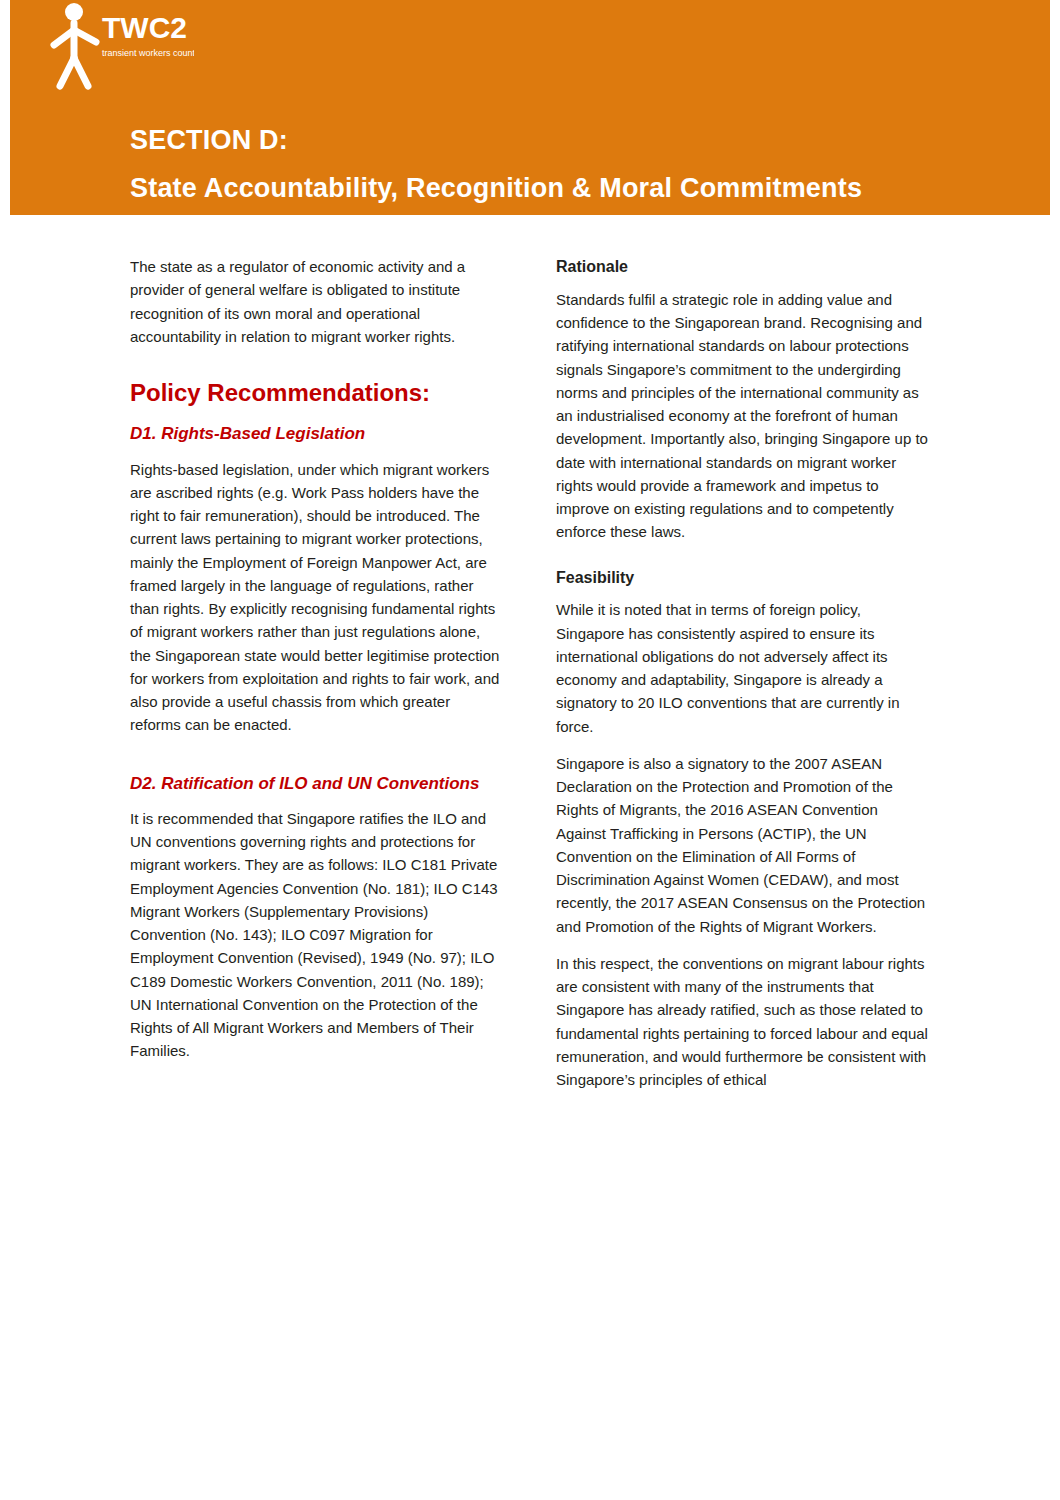TWC2 transient workers count too
SECTION D:
State Accountability, Recognition & Moral Commitments
The state as a regulator of economic activity and a provider of general welfare is obligated to institute recognition of its own moral and operational accountability in relation to migrant worker rights.
Policy Recommendations:
D1. Rights-Based Legislation
Rights-based legislation, under which migrant workers are ascribed rights (e.g. Work Pass holders have the right to fair remuneration), should be introduced. The current laws pertaining to migrant worker protections, mainly the Employment of Foreign Manpower Act, are framed largely in the language of regulations, rather than rights. By explicitly recognising fundamental rights of migrant workers rather than just regulations alone, the Singaporean state would better legitimise protection for workers from exploitation and rights to fair work, and also provide a useful chassis from which greater reforms can be enacted.
D2. Ratification of ILO and UN Conventions
It is recommended that Singapore ratifies the ILO and UN conventions governing rights and protections for migrant workers. They are as follows: ILO C181 Private Employment Agencies Convention (No. 181); ILO C143 Migrant Workers (Supplementary Provisions) Convention (No. 143); ILO C097 Migration for Employment Convention (Revised), 1949 (No. 97); ILO C189 Domestic Workers Convention, 2011 (No. 189); UN International Convention on the Protection of the Rights of All Migrant Workers and Members of Their Families.
Rationale
Standards fulfil a strategic role in adding value and confidence to the Singaporean brand. Recognising and ratifying international standards on labour protections signals Singapore’s commitment to the undergirding norms and principles of the international community as an industrialised economy at the forefront of human development. Importantly also, bringing Singapore up to date with international standards on migrant worker rights would provide a framework and impetus to improve on existing regulations and to competently enforce these laws.
Feasibility
While it is noted that in terms of foreign policy, Singapore has consistently aspired to ensure its international obligations do not adversely affect its economy and adaptability, Singapore is already a signatory to 20 ILO conventions that are currently in force.
Singapore is also a signatory to the 2007 ASEAN Declaration on the Protection and Promotion of the Rights of Migrants, the 2016 ASEAN Convention Against Trafficking in Persons (ACTIP), the UN Convention on the Elimination of All Forms of Discrimination Against Women (CEDAW), and most recently, the 2017 ASEAN Consensus on the Protection and Promotion of the Rights of Migrant Workers.
In this respect, the conventions on migrant labour rights are consistent with many of the instruments that Singapore has already ratified, such as those related to fundamental rights pertaining to forced labour and equal remuneration, and would furthermore be consistent with Singapore’s principles of ethical